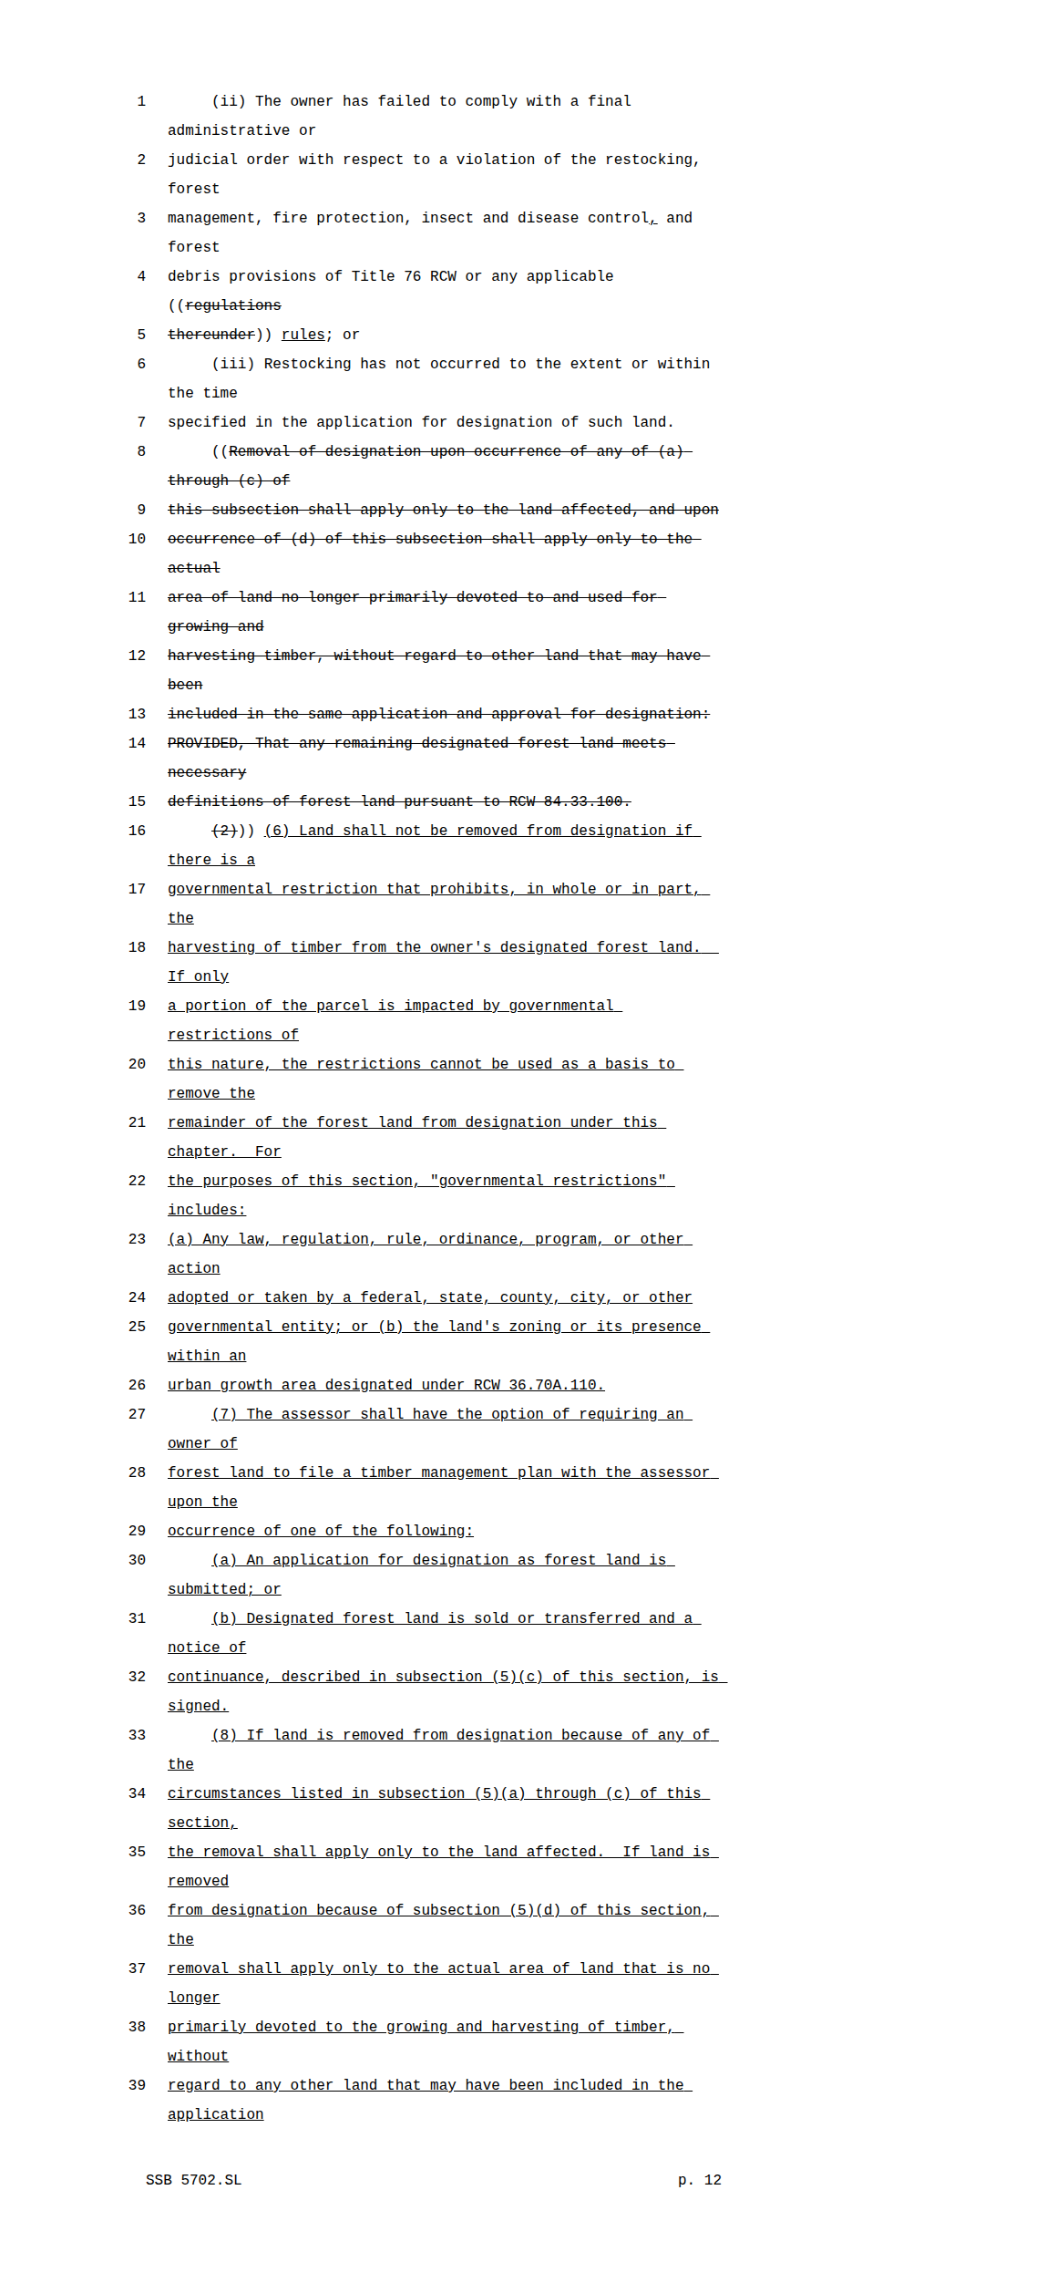1 (ii) The owner has failed to comply with a final administrative or
2 judicial order with respect to a violation of the restocking, forest
3 management, fire protection, insect and disease control, and forest
4 debris provisions of Title 76 RCW or any applicable ((regulations
5 thereunder)) rules; or
6 (iii) Restocking has not occurred to the extent or within the time
7 specified in the application for designation of such land.
8 ((Removal of designation upon occurrence of any of (a) through (c) of
9 this subsection shall apply only to the land affected, and upon
10 occurrence of (d) of this subsection shall apply only to the actual
11 area of land no longer primarily devoted to and used for growing and
12 harvesting timber, without regard to other land that may have been
13 included in the same application and approval for designation:
14 PROVIDED, That any remaining designated forest land meets necessary
15 definitions of forest land pursuant to RCW 84.33.100.
16 (2))) (6) Land shall not be removed from designation if there is a
17 governmental restriction that prohibits, in whole or in part, the
18 harvesting of timber from the owner's designated forest land. If only
19 a portion of the parcel is impacted by governmental restrictions of
20 this nature, the restrictions cannot be used as a basis to remove the
21 remainder of the forest land from designation under this chapter. For
22 the purposes of this section, "governmental restrictions" includes:
23(a) Any law, regulation, rule, ordinance, program, or other action
24 adopted or taken by a federal, state, county, city, or other
25 governmental entity; or (b) the land's zoning or its presence within an
26 urban growth area designated under RCW 36.70A.110.
27 (7) The assessor shall have the option of requiring an owner of
28 forest land to file a timber management plan with the assessor upon the
29 occurrence of one of the following:
30 (a) An application for designation as forest land is submitted; or
31 (b) Designated forest land is sold or transferred and a notice of
32 continuance, described in subsection (5)(c) of this section, is signed.
33 (8) If land is removed from designation because of any of the
34 circumstances listed in subsection (5)(a) through (c) of this section,
35 the removal shall apply only to the land affected. If land is removed
36 from designation because of subsection (5)(d) of this section, the
37 removal shall apply only to the actual area of land that is no longer
38 primarily devoted to the growing and harvesting of timber, without
39 regard to any other land that may have been included in the application
SSB 5702.SL p. 12